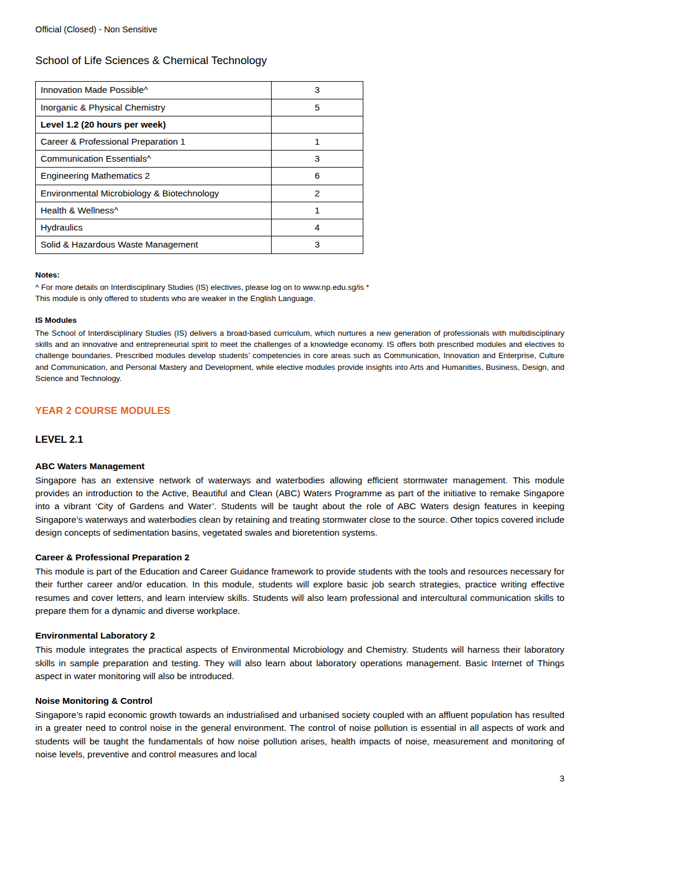Official (Closed) - Non Sensitive
School of Life Sciences & Chemical Technology
| Innovation Made Possible^ | 3 |
| Inorganic & Physical Chemistry | 5 |
| Level 1.2 (20 hours per week) | |
| Career & Professional Preparation 1 | 1 |
| Communication Essentials^ | 3 |
| Engineering Mathematics 2 | 6 |
| Environmental Microbiology & Biotechnology | 2 |
| Health & Wellness^ | 1 |
| Hydraulics | 4 |
| Solid & Hazardous Waste Management | 3 |
Notes:
^ For more details on Interdisciplinary Studies (IS) electives, please log on to www.np.edu.sg/is *
This module is only offered to students who are weaker in the English Language.
IS Modules
The School of Interdisciplinary Studies (IS) delivers a broad-based curriculum, which nurtures a new generation of professionals with multidisciplinary skills and an innovative and entrepreneurial spirit to meet the challenges of a knowledge economy. IS offers both prescribed modules and electives to challenge boundaries. Prescribed modules develop students’ competencies in core areas such as Communication, Innovation and Enterprise, Culture and Communication, and Personal Mastery and Development, while elective modules provide insights into Arts and Humanities, Business, Design, and Science and Technology.
YEAR 2 COURSE MODULES
LEVEL 2.1
ABC Waters Management
Singapore has an extensive network of waterways and waterbodies allowing efficient stormwater management. This module provides an introduction to the Active, Beautiful and Clean (ABC) Waters Programme as part of the initiative to remake Singapore into a vibrant ‘City of Gardens and Water’. Students will be taught about the role of ABC Waters design features in keeping Singapore’s waterways and waterbodies clean by retaining and treating stormwater close to the source. Other topics covered include design concepts of sedimentation basins, vegetated swales and bioretention systems.
Career & Professional Preparation 2
This module is part of the Education and Career Guidance framework to provide students with the tools and resources necessary for their further career and/or education. In this module, students will explore basic job search strategies, practice writing effective resumes and cover letters, and learn interview skills. Students will also learn professional and intercultural communication skills to prepare them for a dynamic and diverse workplace.
Environmental Laboratory 2
This module integrates the practical aspects of Environmental Microbiology and Chemistry. Students will harness their laboratory skills in sample preparation and testing. They will also learn about laboratory operations management. Basic Internet of Things aspect in water monitoring will also be introduced.
Noise Monitoring & Control
Singapore’s rapid economic growth towards an industrialised and urbanised society coupled with an affluent population has resulted in a greater need to control noise in the general environment. The control of noise pollution is essential in all aspects of work and students will be taught the fundamentals of how noise pollution arises, health impacts of noise, measurement and monitoring of noise levels, preventive and control measures and local
3